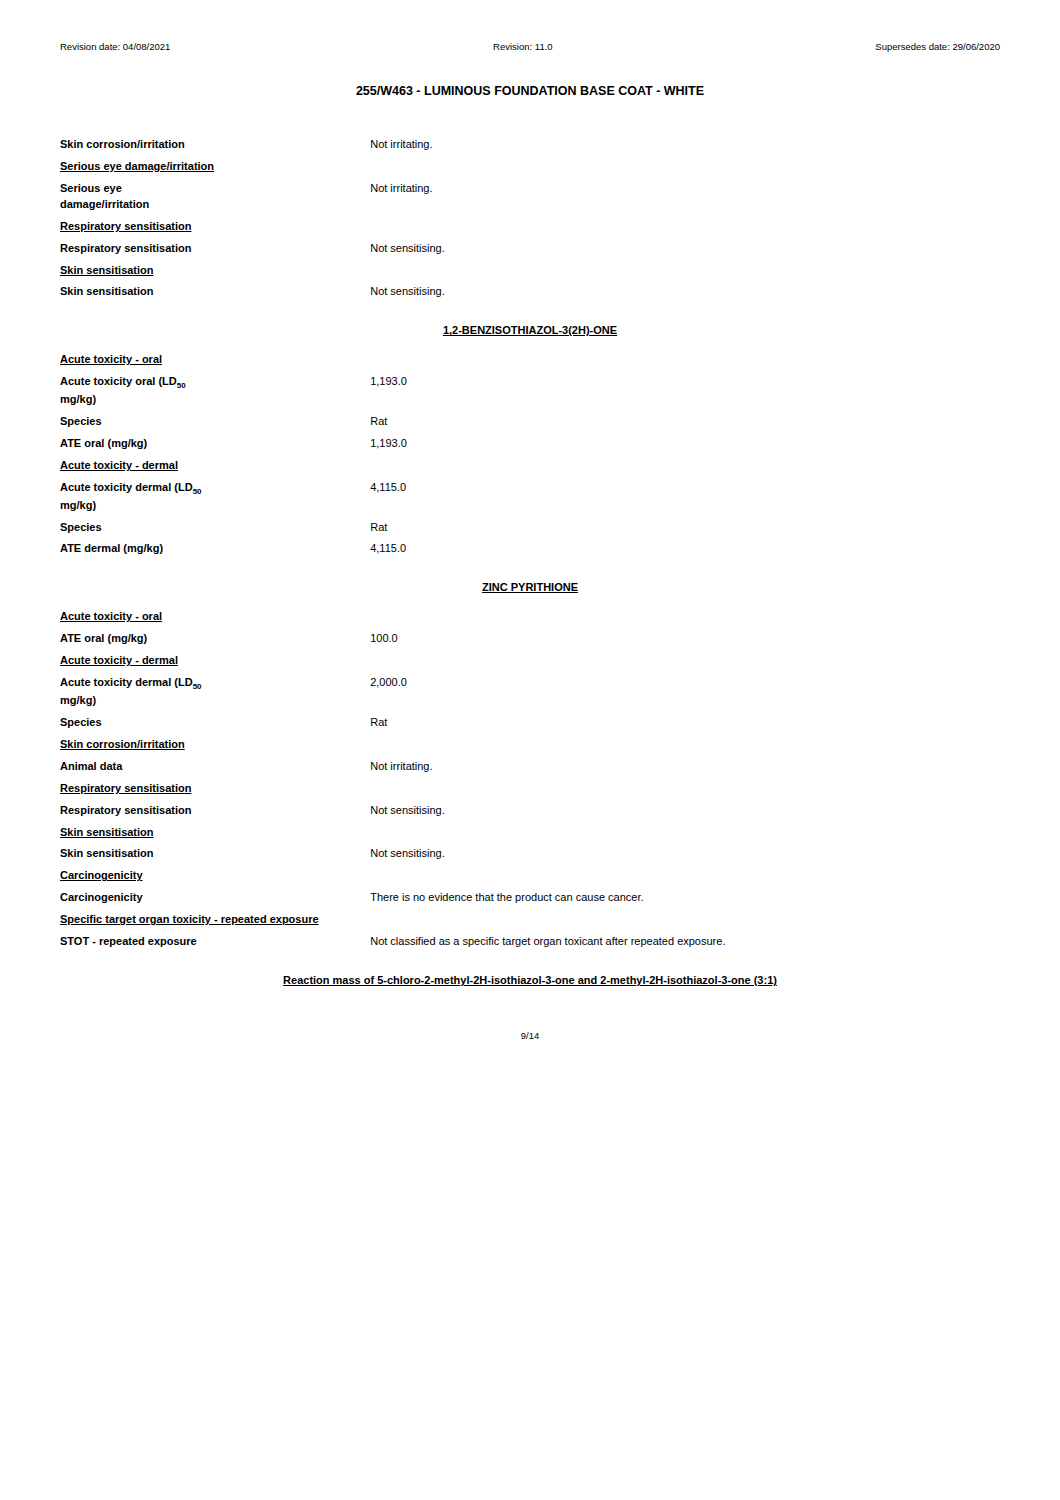Revision date: 04/08/2021 Revision: 11.0 Supersedes date: 29/06/2020
255/W463 - LUMINOUS FOUNDATION BASE COAT - WHITE
| Skin corrosion/irritation | Not irritating. |
| Serious eye damage/irritation |
| Serious eye damage/irritation | Not irritating. |
| Respiratory sensitisation |
| Respiratory sensitisation | Not sensitising. |
| Skin sensitisation |
| Skin sensitisation | Not sensitising. |
1,2-BENZISOTHIAZOL-3(2H)-ONE
| Acute toxicity - oral |
| Acute toxicity oral (LD 50 mg/kg) | 1,193.0 |
| Species | Rat |
| ATE oral (mg/kg) | 1,193.0 |
| Acute toxicity - dermal |
| Acute toxicity dermal (LD 50 mg/kg) | 4,115.0 |
| Species | Rat |
| ATE dermal (mg/kg) | 4,115.0 |
ZINC PYRITHIONE
| Acute toxicity - oral |
| ATE oral (mg/kg) | 100.0 |
| Acute toxicity - dermal |
| Acute toxicity dermal (LD 50 mg/kg) | 2,000.0 |
| Species | Rat |
| Skin corrosion/irritation |
| Animal data | Not irritating. |
| Respiratory sensitisation |
| Respiratory sensitisation | Not sensitising. |
| Skin sensitisation |
| Skin sensitisation | Not sensitising. |
| Carcinogenicity |
| Carcinogenicity | There is no evidence that the product can cause cancer. |
| Specific target organ toxicity - repeated exposure |
| STOT - repeated exposure | Not classified as a specific target organ toxicant after repeated exposure. |
Reaction mass of 5-chloro-2-methyl-2H-isothiazol-3-one and 2-methyl-2H-isothiazol-3-one (3:1)
9/14